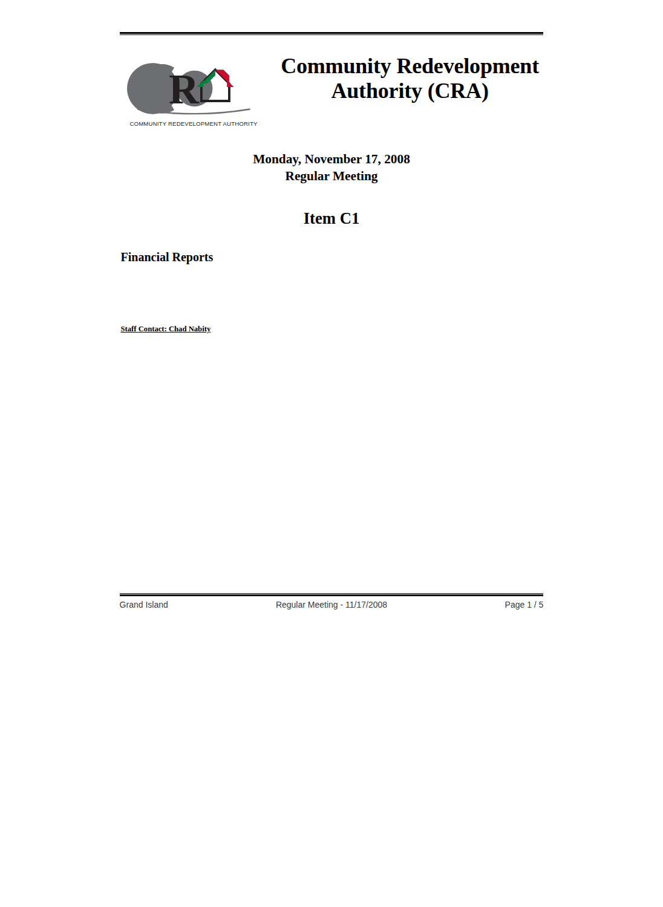R
COMMUNITY REDEVELOPMENT AUTHORITY
Community Redevelopment
Authority (CRA)
Monday, November 17, 2008
Regular Meeting
Item C1
Financial Reports
Staff Contact: Chad Nabity
Grand Island
Regular Meeting - 11/17/2008
Page 1 / 5